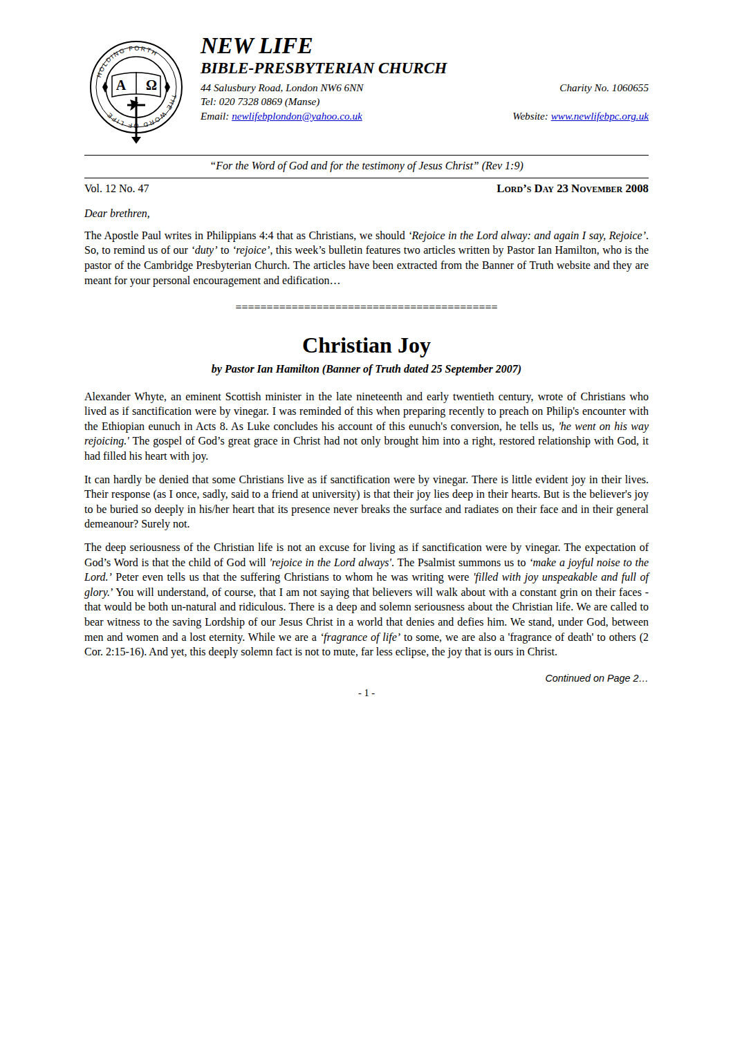HOLDING FORTH THE WORD OF LIFE A Ω
NEW LIFE
BIBLE-PRESBYTERIAN CHURCH
44 Salusbury Road, London NW6 6NN Charity No. 1060655
Tel: 020 7328 0869 (Manse)
Email: newlifebplondon@yahoo.co.uk Website: www.newlifebpc.org.uk
“For the Word of God and for the testimony of Jesus Christ” (Rev 1:9)
Vol. 12 No. 47 Lord’s Day 23 November 2008
Dear brethren,
The Apostle Paul writes in Philippians 4:4 that as Christians, we should ‘Rejoice in the Lord alway: and again I say, Rejoice’. So, to remind us of our ‘duty’ to ‘rejoice’, this week’s bulletin features two articles written by Pastor Ian Hamilton, who is the pastor of the Cambridge Presbyterian Church. The articles have been extracted from the Banner of Truth website and they are meant for your personal encouragement and edification…
==========================================
Christian Joy
by Pastor Ian Hamilton (Banner of Truth dated 25 September 2007)
Alexander Whyte, an eminent Scottish minister in the late nineteenth and early twentieth century, wrote of Christians who lived as if sanctification were by vinegar. I was reminded of this when preparing recently to preach on Philip's encounter with the Ethiopian eunuch in Acts 8. As Luke concludes his account of this eunuch's conversion, he tells us, 'he went on his way rejoicing.' The gospel of God’s great grace in Christ had not only brought him into a right, restored relationship with God, it had filled his heart with joy.
It can hardly be denied that some Christians live as if sanctification were by vinegar. There is little evident joy in their lives. Their response (as I once, sadly, said to a friend at university) is that their joy lies deep in their hearts. But is the believer's joy to be buried so deeply in his/her heart that its presence never breaks the surface and radiates on their face and in their general demeanour? Surely not.
The deep seriousness of the Christian life is not an excuse for living as if sanctification were by vinegar. The expectation of God’s Word is that the child of God will 'rejoice in the Lord always'. The Psalmist summons us to ‘make a joyful noise to the Lord.’ Peter even tells us that the suffering Christians to whom he was writing were 'filled with joy unspeakable and full of glory.’ You will understand, of course, that I am not saying that believers will walk about with a constant grin on their faces - that would be both un-natural and ridiculous. There is a deep and solemn seriousness about the Christian life. We are called to bear witness to the saving Lordship of our Jesus Christ in a world that denies and defies him. We stand, under God, between men and women and a lost eternity. While we are a ‘fragrance of life’ to some, we are also a 'fragrance of death' to others (2 Cor. 2:15-16). And yet, this deeply solemn fact is not to mute, far less eclipse, the joy that is ours in Christ.
Continued on Page 2…
- 1 -